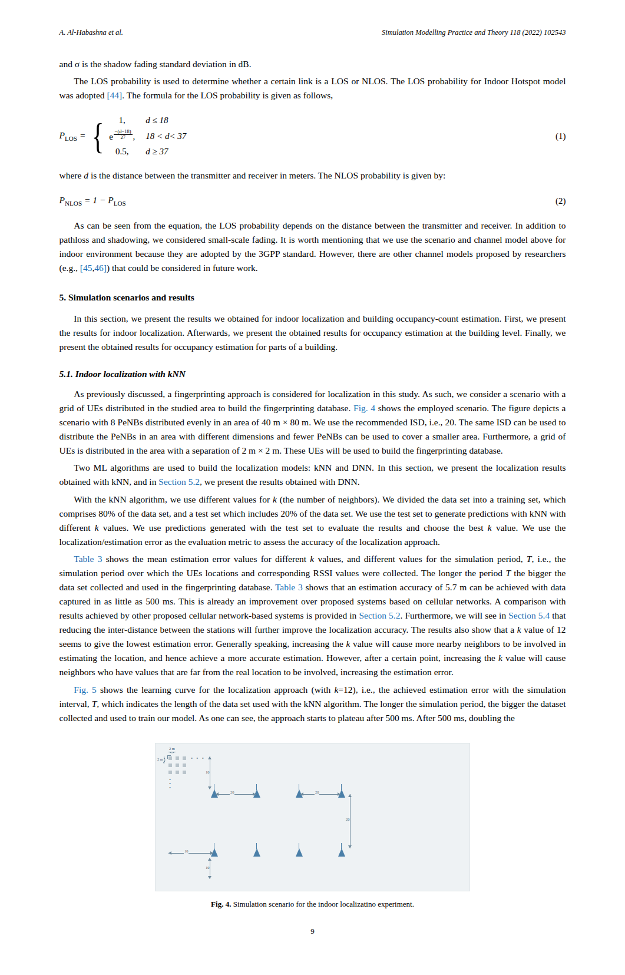A. Al-Habashna et al.
Simulation Modelling Practice and Theory 118 (2022) 102543
and σ is the shadow fading standard deviation in dB.
The LOS probability is used to determine whether a certain link is a LOS or NLOS. The LOS probability for Indoor Hotspot model was adopted [44]. The formula for the LOS probability is given as follows,
PLOS = {
| 1, | d ≤ 18 |
| e −(d−18) 27 , | 18 < d< 37 |
| 0.5, | d ≥ 37 |
(1)
where d is the distance between the transmitter and receiver in meters. The NLOS probability is given by:
PNLOS = 1 − PLOS
(2)
As can be seen from the equation, the LOS probability depends on the distance between the transmitter and receiver. In addition to pathloss and shadowing, we considered small-scale fading. It is worth mentioning that we use the scenario and channel model above for indoor environment because they are adopted by the 3GPP standard. However, there are other channel models proposed by researchers (e.g., [45,46]) that could be considered in future work.
5. Simulation scenarios and results
In this section, we present the results we obtained for indoor localization and building occupancy-count estimation. First, we present the results for indoor localization. Afterwards, we present the obtained results for occupancy estimation at the building level. Finally, we present the obtained results for occupancy estimation for parts of a building.
5.1. Indoor localization with kNN
As previously discussed, a fingerprinting approach is considered for localization in this study. As such, we consider a scenario with a grid of UEs distributed in the studied area to build the fingerprinting database. Fig. 4 shows the employed scenario. The figure depicts a scenario with 8 PeNBs distributed evenly in an area of 40 m × 80 m. We use the recommended ISD, i.e., 20. The same ISD can be used to distribute the PeNBs in an area with different dimensions and fewer PeNBs can be used to cover a smaller area. Furthermore, a grid of UEs is distributed in the area with a separation of 2 m × 2 m. These UEs will be used to build the fingerprinting database.
Two ML algorithms are used to build the localization models: kNN and DNN. In this section, we present the localization results obtained with kNN, and in Section 5.2, we present the results obtained with DNN.
With the kNN algorithm, we use different values for k (the number of neighbors). We divided the data set into a training set, which comprises 80% of the data set, and a test set which includes 20% of the data set. We use the test set to generate predictions with kNN with different k values. We use predictions generated with the test set to evaluate the results and choose the best k value. We use the localization/estimation error as the evaluation metric to assess the accuracy of the localization approach.
Table 3 shows the mean estimation error values for different k values, and different values for the simulation period, T, i.e., the simulation period over which the UEs locations and corresponding RSSI values were collected. The longer the period T the bigger the data set collected and used in the fingerprinting database. Table 3 shows that an estimation accuracy of 5.7 m can be achieved with data captured in as little as 500 ms. This is already an improvement over proposed systems based on cellular networks. A comparison with results achieved by other proposed cellular network-based systems is provided in Section 5.2. Furthermore, we will see in Section 5.4 that reducing the inter-distance between the stations will further improve the localization accuracy. The results also show that a k value of 12 seems to give the lowest estimation error. Generally speaking, increasing the k value will cause more nearby neighbors to be involved in estimating the location, and hence achieve a more accurate estimation. However, after a certain point, increasing the k value will cause neighbors who have values that are far from the real location to be involved, increasing the estimation error.
Fig. 5 shows the learning curve for the localization approach (with k=12), i.e., the achieved estimation error with the simulation interval, T, which indicates the length of the data set used with the kNN algorithm. The longer the simulation period, the bigger the dataset collected and used to train our model. As one can see, the approach starts to plateau after 500 ms. After 500 ms, doubling the
• • •
•
•
•
2 m
2 m
20
20
20
10
10
10
Fig. 4. Simulation scenario for the indoor localizatino experiment.
9